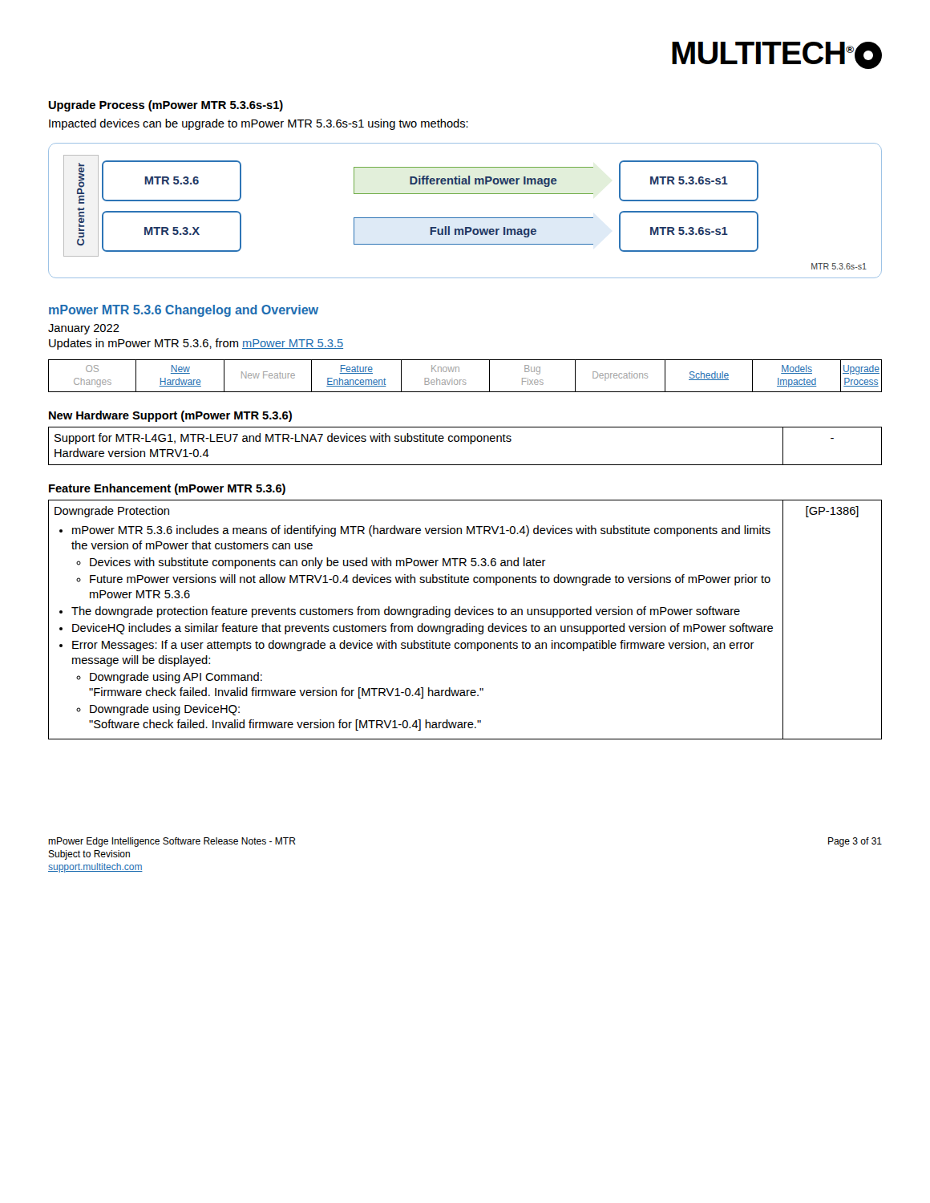MULTITECH®
Upgrade Process (mPower MTR 5.3.6s-s1)
Impacted devices can be upgrade to mPower MTR 5.3.6s-s1 using two methods:
| Current mPower | MTR 5.3.6 | Differential mPower Image | MTR 5.3.6s-s1 |
| MTR 5.3.X | Full mPower Image | MTR 5.3.6s-s1 |
MTR 5.3.6s-s1
mPower MTR 5.3.6 Changelog and Overview
January 2022
Updates in mPower MTR 5.3.6, from mPower MTR 5.3.5
| OS Changes | New Hardware | New Feature | Feature Enhancement | Known Behaviors | Bug Fixes | Deprecations | Schedule | Models Impacted | Upgrade Process |
New Hardware Support (mPower MTR 5.3.6)
| Support for MTR-L4G1, MTR-LEU7 and MTR-LNA7 devices with substitute components Hardware version MTRV1-0.4 | - |
Feature Enhancement (mPower MTR 5.3.6)
| Downgrade Protection mPower MTR 5.3.6 includes a means of identifying MTR (hardware version MTRV1-0.4) devices with substitute components and limits the version of mPower that customers can use Devices with substitute components can only be used with mPower MTR 5.3.6 and later Future mPower versions will not allow MTRV1-0.4 devices with substitute components to downgrade to versions of mPower prior to mPower MTR 5.3.6 The downgrade protection feature prevents customers from downgrading devices to an unsupported version of mPower software DeviceHQ includes a similar feature that prevents customers from downgrading devices to an unsupported version of mPower software Error Messages: If a user attempts to downgrade a device with substitute components to an incompatible firmware version, an error message will be displayed: Downgrade using API Command: "Firmware check failed. Invalid firmware version for [MTRV1-0.4] hardware." Downgrade using DeviceHQ: "Software check failed. Invalid firmware version for [MTRV1-0.4] hardware." | [GP-1386] |
mPower Edge Intelligence Software Release Notes - MTR
Subject to Revision
support.multitech.com
Page 3 of 31